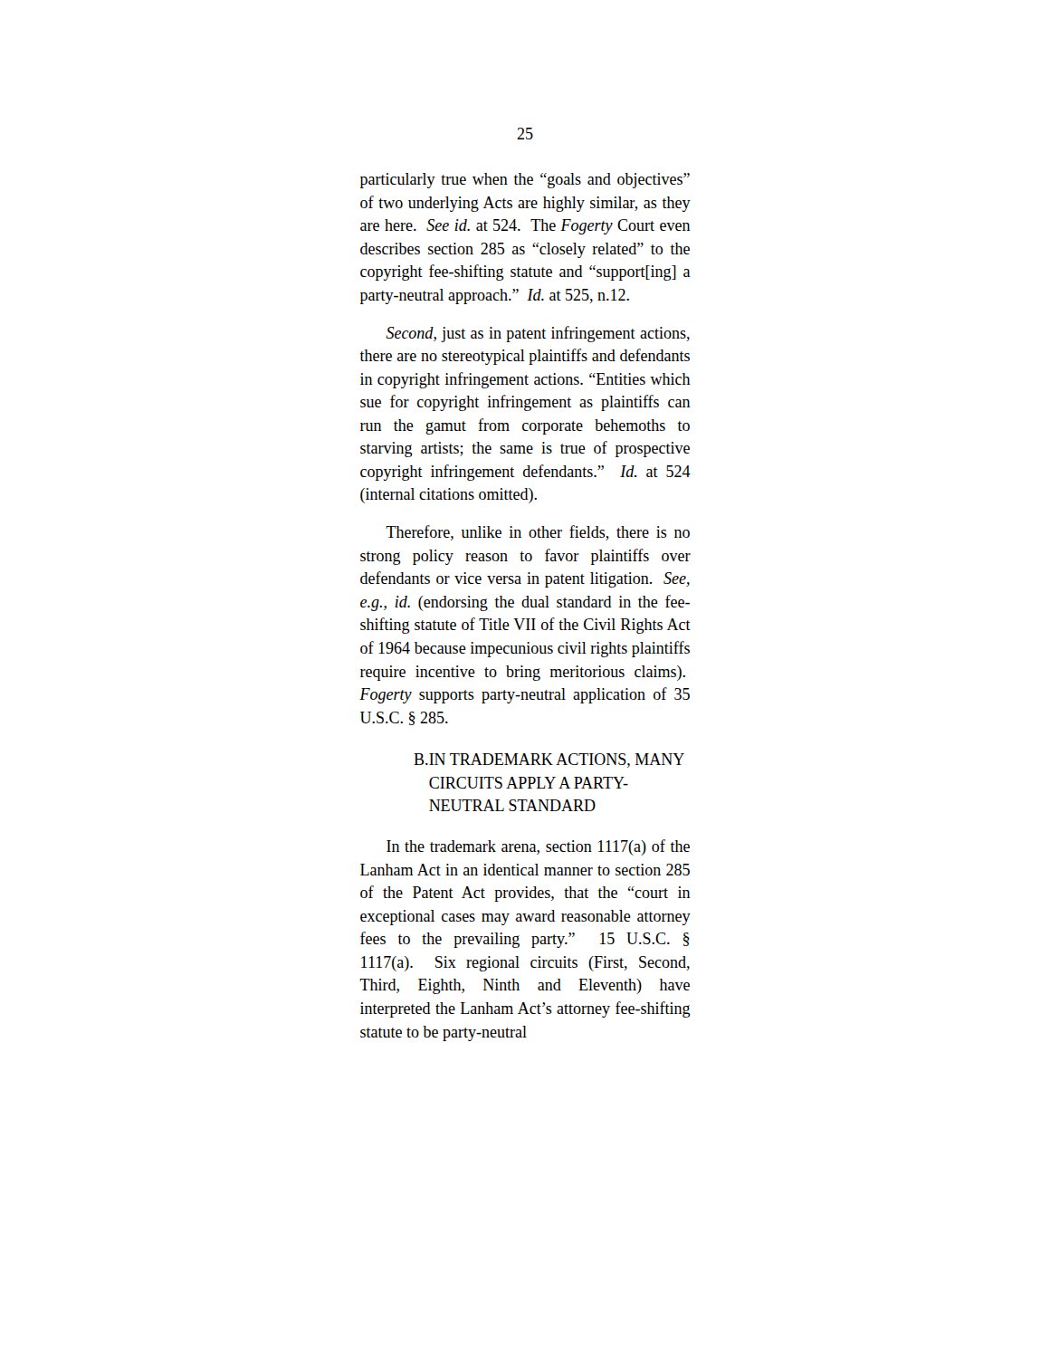25
particularly true when the “goals and objectives” of two underlying Acts are highly similar, as they are here. See id. at 524. The Fogerty Court even describes section 285 as “closely related” to the copyright fee-shifting statute and “support[ing] a party-neutral approach.” Id. at 525, n.12.
Second, just as in patent infringement actions, there are no stereotypical plaintiffs and defendants in copyright infringement actions. “Entities which sue for copyright infringement as plaintiffs can run the gamut from corporate behemoths to starving artists; the same is true of prospective copyright infringement defendants.” Id. at 524 (internal citations omitted).
Therefore, unlike in other fields, there is no strong policy reason to favor plaintiffs over defendants or vice versa in patent litigation. See, e.g., id. (endorsing the dual standard in the fee-shifting statute of Title VII of the Civil Rights Act of 1964 because impecunious civil rights plaintiffs require incentive to bring meritorious claims). Fogerty supports party-neutral application of 35 U.S.C. § 285.
| B. | IN TRADEMARK ACTIONS, MANY CIRCUITS APPLY A PARTY-NEUTRAL STANDARD |
In the trademark arena, section 1117(a) of the Lanham Act in an identical manner to section 285 of the Patent Act provides, that the “court in exceptional cases may award reasonable attorney fees to the prevailing party.” 15 U.S.C. § 1117(a). Six regional circuits (First, Second, Third, Eighth, Ninth and Eleventh) have interpreted the Lanham Act’s attorney fee-shifting statute to be party-neutral